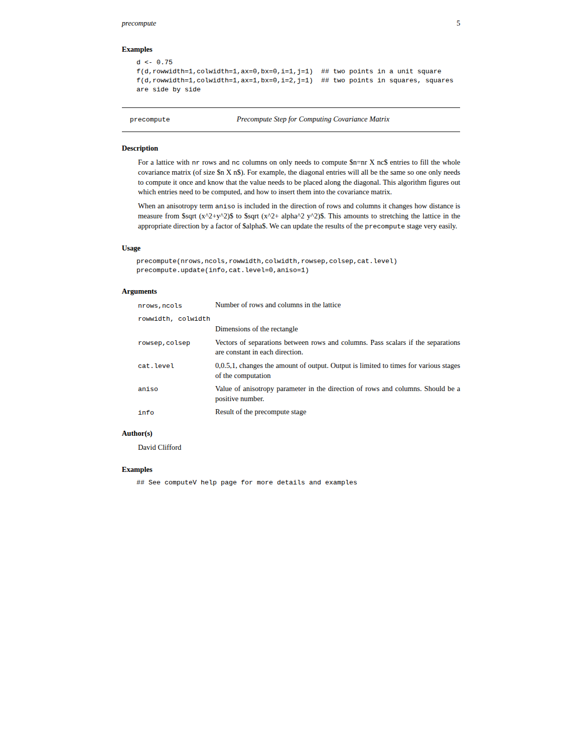precompute 5
Examples
d <- 0.75
f(d,rowwidth=1,colwidth=1,ax=0,bx=0,i=1,j=1)  ## two points in a unit square
f(d,rowwidth=1,colwidth=1,ax=1,bx=0,i=2,j=1)  ## two points in squares, squares are side by side
precompute Precompute Step for Computing Covariance Matrix
Description
For a lattice with nr rows and nc columns on only needs to compute $n=nr X nc$ entries to fill the whole covariance matrix (of size $n X n$). For example, the diagonal entries will all be the same so one only needs to compute it once and know that the value needs to be placed along the diagonal. This algorithm figures out which entries need to be computed, and how to insert them into the covariance matrix.
When an anisotropy term aniso is included in the direction of rows and columns it changes how distance is measure from $sqrt (x^2+y^2)$ to $sqrt (x^2+ alpha^2 y^2)$. This amounts to stretching the lattice in the appropriate direction by a factor of $alpha$. We can update the results of the precompute stage very easily.
Usage
precompute(nrows,ncols,rowwidth,colwidth,rowsep,colsep,cat.level)
precompute.update(info,cat.level=0,aniso=1)
Arguments
nrows,ncols
Number of rows and columns in the lattice
rowwidth, colwidth
Dimensions of the rectangle
rowsep,colsep
Vectors of separations between rows and columns. Pass scalars if the separations are constant in each direction.
cat.level
0,0.5,1, changes the amount of output. Output is limited to times for various stages of the computation
aniso
Value of anisotropy parameter in the direction of rows and columns. Should be a positive number.
info
Result of the precompute stage
Author(s)
David Clifford
Examples
## See computeV help page for more details and examples